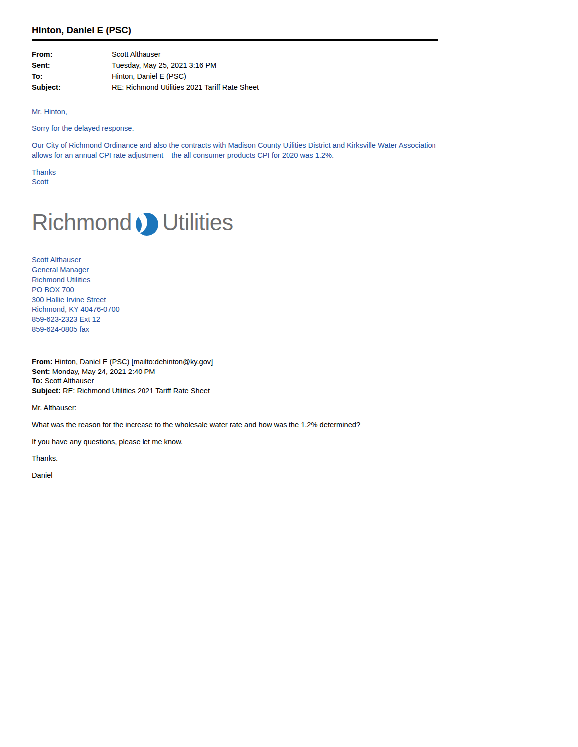Hinton, Daniel E (PSC)
| From: | Scott Althauser |
| Sent: | Tuesday, May 25, 2021 3:16 PM |
| To: | Hinton, Daniel E (PSC) |
| Subject: | RE: Richmond Utilities 2021 Tariff Rate Sheet |
Mr. Hinton,
Sorry for the delayed response.
Our City of Richmond Ordinance and also the contracts with Madison County Utilities District and Kirksville Water Association allows for an annual CPI rate adjustment – the all consumer products CPI for 2020 was 1.2%.
Thanks
Scott
Richmond Utilities
Scott Althauser
General Manager
Richmond Utilities
PO BOX 700
300 Hallie Irvine Street
Richmond, KY 40476-0700
859-623-2323 Ext 12
859-624-0805 fax
From: Hinton, Daniel E (PSC) [mailto:dehinton@ky.gov]
Sent: Monday, May 24, 2021 2:40 PM
To: Scott Althauser
Subject: RE: Richmond Utilities 2021 Tariff Rate Sheet
Mr. Althauser:
What was the reason for the increase to the wholesale water rate and how was the 1.2% determined?
If you have any questions, please let me know.
Thanks.
Daniel